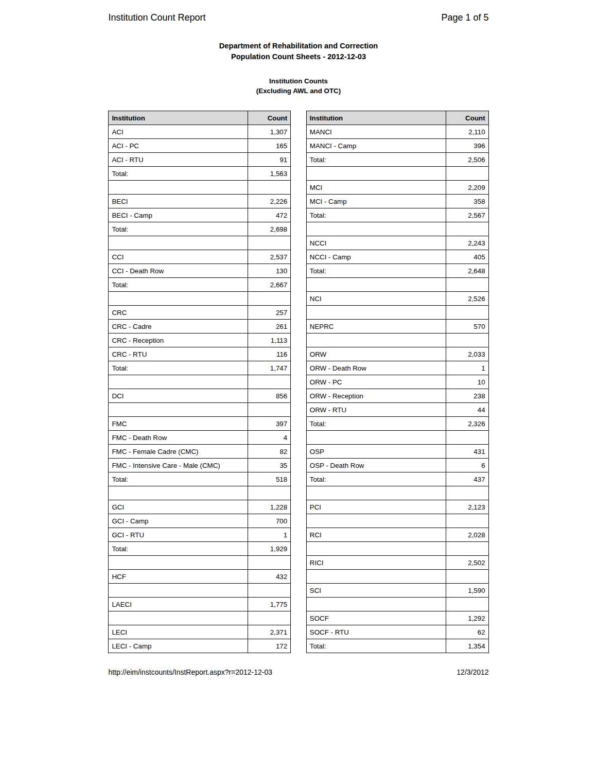Institution Count Report Page 1 of 5
Department of Rehabilitation and Correction
Population Count Sheets - 2012-12-03
Institution Counts
(Excluding AWL and OTC)
| Institution | Count |
| --- | --- |
| ACI | 1,307 |
| ACI - PC | 165 |
| ACI - RTU | 91 |
| Total: | 1,563 |
| BECI | 2,226 |
| BECI - Camp | 472 |
| Total: | 2,698 |
| CCI | 2,537 |
| CCI - Death Row | 130 |
| Total: | 2,667 |
| CRC | 257 |
| CRC - Cadre | 261 |
| CRC - Reception | 1,113 |
| CRC - RTU | 116 |
| Total: | 1,747 |
| DCI | 856 |
| FMC | 397 |
| FMC - Death Row | 4 |
| FMC - Female Cadre (CMC) | 82 |
| FMC - Intensive Care - Male (CMC) | 35 |
| Total: | 518 |
| GCI | 1,228 |
| GCI - Camp | 700 |
| GCI - RTU | 1 |
| Total: | 1,929 |
| HCF | 432 |
| LAECI | 1,775 |
| LECI | 2,371 |
| LECI - Camp | 172 |
| Institution | Count |
| --- | --- |
| MANCI | 2,110 |
| MANCI - Camp | 396 |
| Total: | 2,506 |
| MCI | 2,209 |
| MCI - Camp | 358 |
| Total: | 2,567 |
| NCCI | 2,243 |
| NCCI - Camp | 405 |
| Total: | 2,648 |
| NCI | 2,526 |
| NEPRC | 570 |
| ORW | 2,033 |
| ORW - Death Row | 1 |
| ORW - PC | 10 |
| ORW - Reception | 238 |
| ORW - RTU | 44 |
| Total: | 2,326 |
| OSP | 431 |
| OSP - Death Row | 6 |
| Total: | 437 |
| PCI | 2,123 |
| RCI | 2,028 |
| RICI | 2,502 |
| SCI | 1,590 |
| SOCF | 1,292 |
| SOCF - RTU | 62 |
| Total: | 1,354 |
http://eim/instcounts/InstReport.aspx?r=2012-12-03 12/3/2012